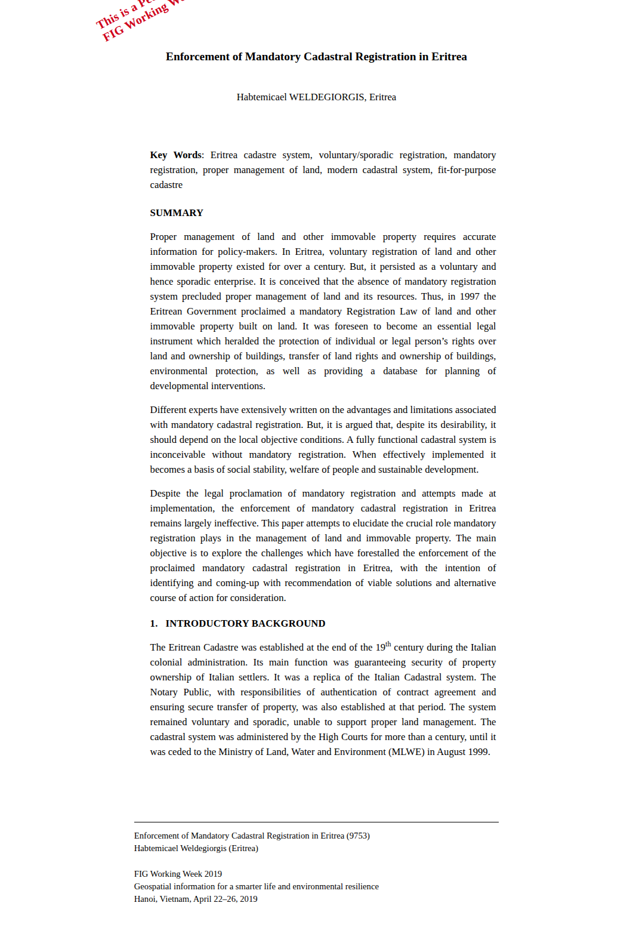This is a Peer Reviewed Paper
FIG Working Week 2019
Enforcement of Mandatory Cadastral Registration in Eritrea
Habtemicael WELDEGIORGIS, Eritrea
Key Words: Eritrea cadastre system, voluntary/sporadic registration, mandatory registration, proper management of land, modern cadastral system, fit-for-purpose cadastre
SUMMARY
Proper management of land and other immovable property requires accurate information for policy-makers. In Eritrea, voluntary registration of land and other immovable property existed for over a century. But, it persisted as a voluntary and hence sporadic enterprise. It is conceived that the absence of mandatory registration system precluded proper management of land and its resources. Thus, in 1997 the Eritrean Government proclaimed a mandatory Registration Law of land and other immovable property built on land. It was foreseen to become an essential legal instrument which heralded the protection of individual or legal person’s rights over land and ownership of buildings, transfer of land rights and ownership of buildings, environmental protection, as well as providing a database for planning of developmental interventions.
Different experts have extensively written on the advantages and limitations associated with mandatory cadastral registration. But, it is argued that, despite its desirability, it should depend on the local objective conditions. A fully functional cadastral system is inconceivable without mandatory registration. When effectively implemented it becomes a basis of social stability, welfare of people and sustainable development.
Despite the legal proclamation of mandatory registration and attempts made at implementation, the enforcement of mandatory cadastral registration in Eritrea remains largely ineffective. This paper attempts to elucidate the crucial role mandatory registration plays in the management of land and immovable property. The main objective is to explore the challenges which have forestalled the enforcement of the proclaimed mandatory cadastral registration in Eritrea, with the intention of identifying and coming-up with recommendation of viable solutions and alternative course of action for consideration.
1. INTRODUCTORY BACKGROUND
The Eritrean Cadastre was established at the end of the 19th century during the Italian colonial administration. Its main function was guaranteeing security of property ownership of Italian settlers. It was a replica of the Italian Cadastral system. The Notary Public, with responsibilities of authentication of contract agreement and ensuring secure transfer of property, was also established at that period. The system remained voluntary and sporadic, unable to support proper land management. The cadastral system was administered by the High Courts for more than a century, until it was ceded to the Ministry of Land, Water and Environment (MLWE) in August 1999.
Enforcement of Mandatory Cadastral Registration in Eritrea (9753)
Habtemicael Weldegiorgis (Eritrea)
FIG Working Week 2019
Geospatial information for a smarter life and environmental resilience
Hanoi, Vietnam, April 22–26, 2019